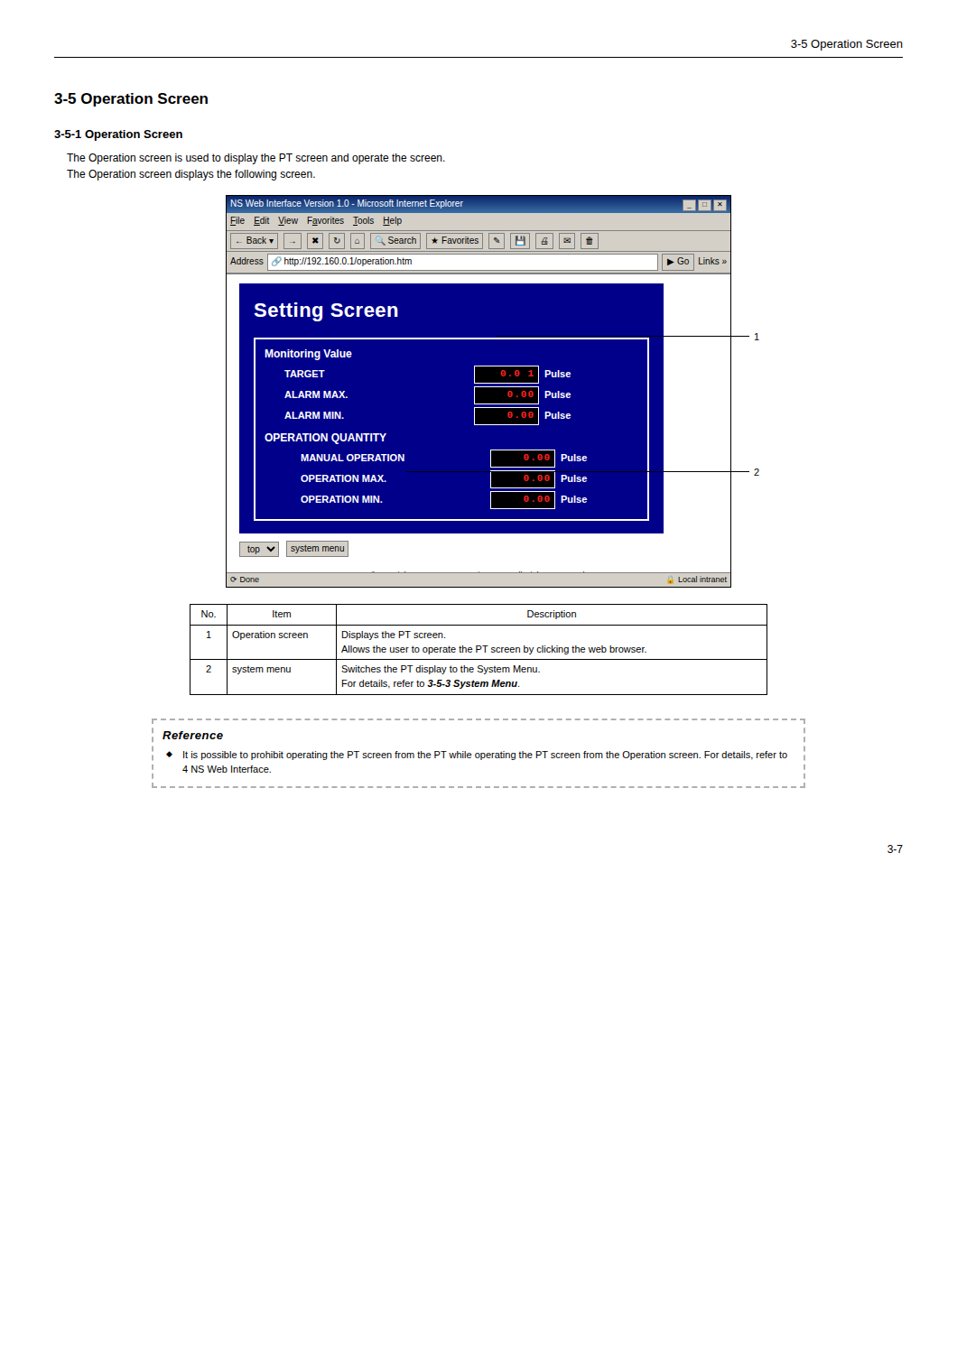3-5 Operation Screen
3-5 Operation Screen
3-5-1 Operation Screen
The Operation screen is used to display the PT screen and operate the screen.
The Operation screen displays the following screen.
NS Web Interface Version 1.0 - Microsoft Internet Explorer _□✕
File Edit View Favorites Tools Help
← Back ▾ → ✖ ↻ ⌂ 🔍 Search ★ Favorites ✎ 💾 🖨 ✉ 🗑
Address 🔗 http://192.160.0.1/operation.htm ▶ Go Links »
Setting Screen
Monitoring Value
TARGET 0.0 1 Pulse
ALARM MAX. 0.00 Pulse
ALARM MIN. 0.00 Pulse
OPERATION QUANTITY
MANUAL OPERATION 0.00 Pulse
OPERATION MAX. 0.00 Pulse
OPERATION MIN. 0.00 Pulse
top system menu
©Copyright OMRON Corporation 2008. All Rights Reserved.
⟳ Done 🔒 Local intranet
1
2
| No. | Item | Description |
| --- | --- | --- |
| 1 | Operation screen | Displays the PT screen. Allows the user to operate the PT screen by clicking the web browser. |
| 2 | system menu | Switches the PT display to the System Menu. For details, refer to 3-5-3 System Menu . |
Reference
It is possible to prohibit operating the PT screen from the PT while operating the PT screen from the Operation screen. For details, refer to 4 NS Web Interface.
3-7